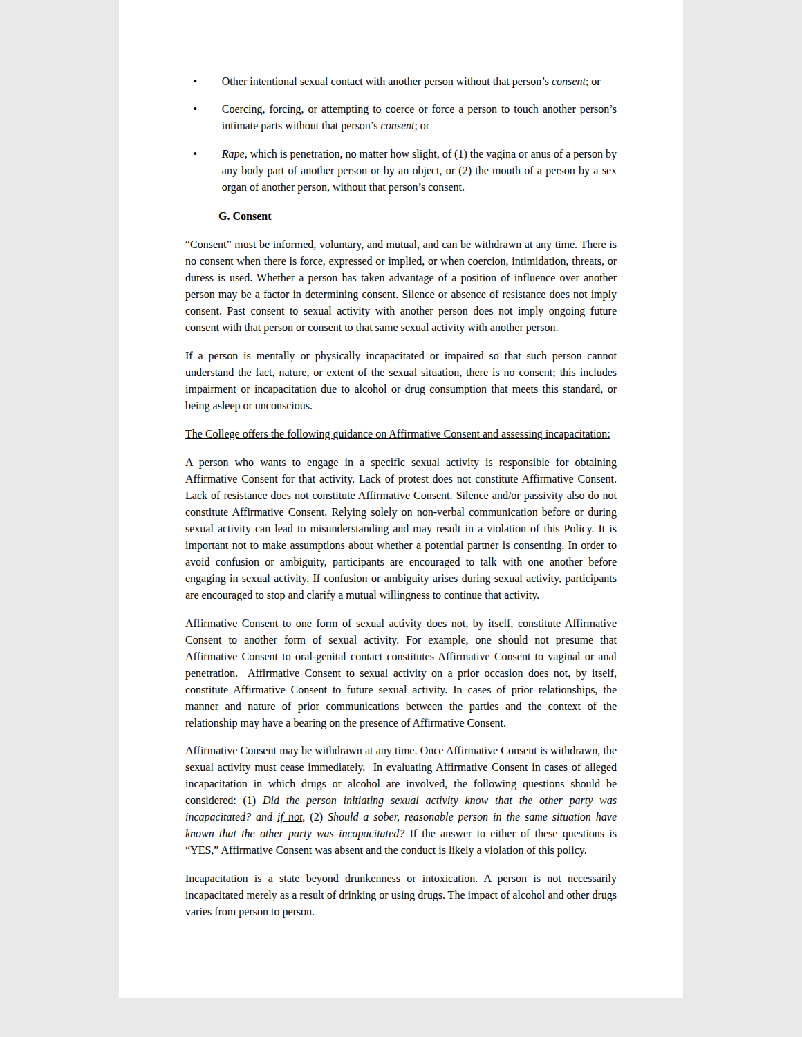Other intentional sexual contact with another person without that person’s consent; or
Coercing, forcing, or attempting to coerce or force a person to touch another person’s intimate parts without that person’s consent; or
Rape, which is penetration, no matter how slight, of (1) the vagina or anus of a person by any body part of another person or by an object, or (2) the mouth of a person by a sex organ of another person, without that person’s consent.
G. Consent
“Consent” must be informed, voluntary, and mutual, and can be withdrawn at any time. There is no consent when there is force, expressed or implied, or when coercion, intimidation, threats, or duress is used. Whether a person has taken advantage of a position of influence over another person may be a factor in determining consent. Silence or absence of resistance does not imply consent. Past consent to sexual activity with another person does not imply ongoing future consent with that person or consent to that same sexual activity with another person.
If a person is mentally or physically incapacitated or impaired so that such person cannot understand the fact, nature, or extent of the sexual situation, there is no consent; this includes impairment or incapacitation due to alcohol or drug consumption that meets this standard, or being asleep or unconscious.
The College offers the following guidance on Affirmative Consent and assessing incapacitation:
A person who wants to engage in a specific sexual activity is responsible for obtaining Affirmative Consent for that activity. Lack of protest does not constitute Affirmative Consent. Lack of resistance does not constitute Affirmative Consent. Silence and/or passivity also do not constitute Affirmative Consent. Relying solely on non-verbal communication before or during sexual activity can lead to misunderstanding and may result in a violation of this Policy. It is important not to make assumptions about whether a potential partner is consenting. In order to avoid confusion or ambiguity, participants are encouraged to talk with one another before engaging in sexual activity. If confusion or ambiguity arises during sexual activity, participants are encouraged to stop and clarify a mutual willingness to continue that activity.
Affirmative Consent to one form of sexual activity does not, by itself, constitute Affirmative Consent to another form of sexual activity. For example, one should not presume that Affirmative Consent to oral-genital contact constitutes Affirmative Consent to vaginal or anal penetration. Affirmative Consent to sexual activity on a prior occasion does not, by itself, constitute Affirmative Consent to future sexual activity. In cases of prior relationships, the manner and nature of prior communications between the parties and the context of the relationship may have a bearing on the presence of Affirmative Consent.
Affirmative Consent may be withdrawn at any time. Once Affirmative Consent is withdrawn, the sexual activity must cease immediately. In evaluating Affirmative Consent in cases of alleged incapacitation in which drugs or alcohol are involved, the following questions should be considered: (1) Did the person initiating sexual activity know that the other party was incapacitated? and if not, (2) Should a sober, reasonable person in the same situation have known that the other party was incapacitated? If the answer to either of these questions is “YES,” Affirmative Consent was absent and the conduct is likely a violation of this policy.
Incapacitation is a state beyond drunkenness or intoxication. A person is not necessarily incapacitated merely as a result of drinking or using drugs. The impact of alcohol and other drugs varies from person to person.